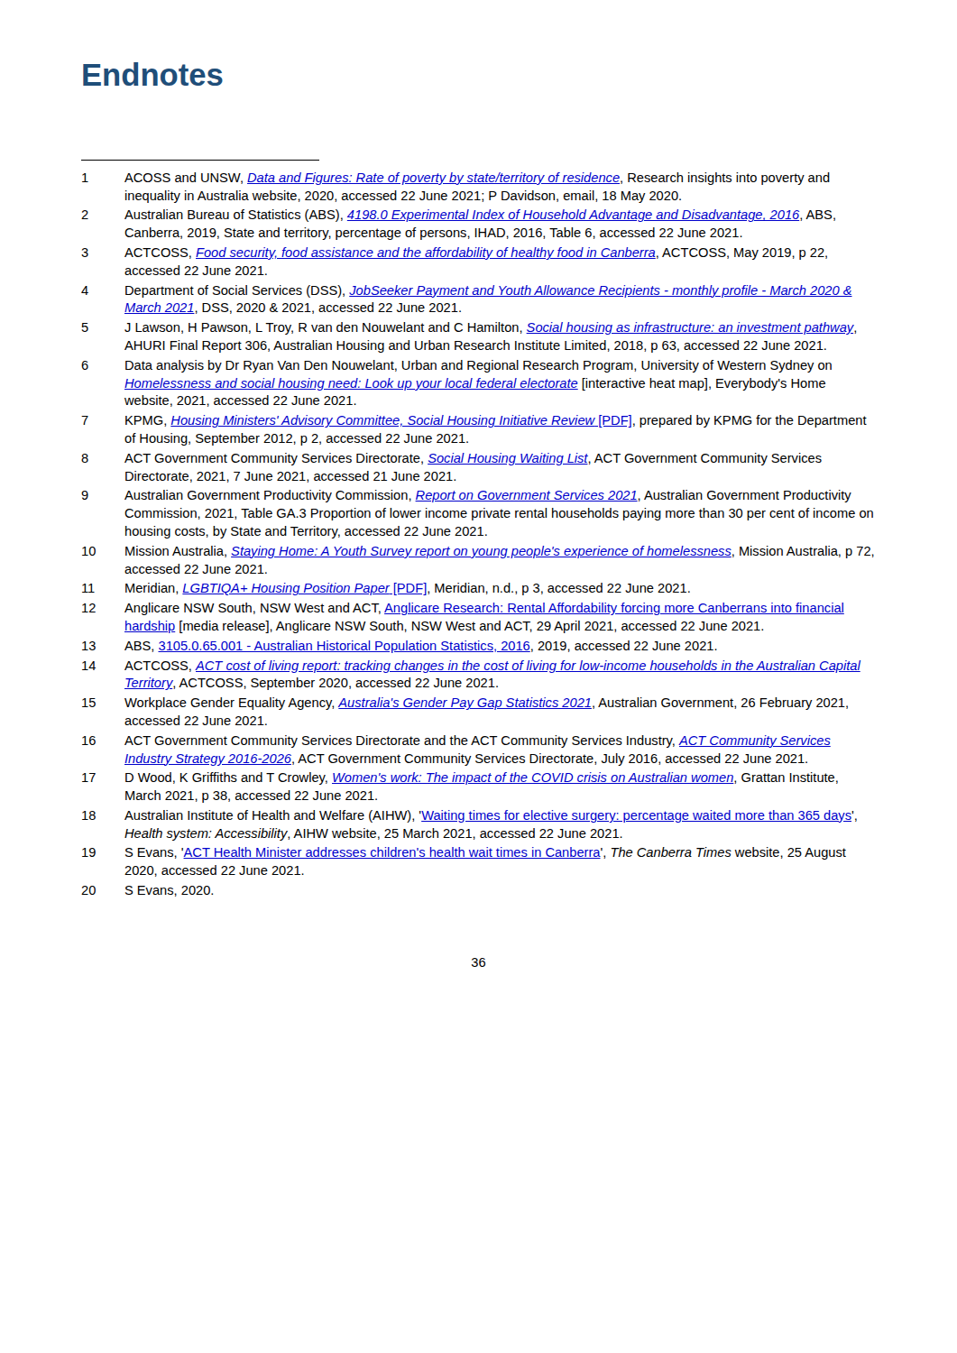Endnotes
1 ACOSS and UNSW, Data and Figures: Rate of poverty by state/territory of residence, Research insights into poverty and inequality in Australia website, 2020, accessed 22 June 2021; P Davidson, email, 18 May 2020.
2 Australian Bureau of Statistics (ABS), 4198.0 Experimental Index of Household Advantage and Disadvantage, 2016, ABS, Canberra, 2019, State and territory, percentage of persons, IHAD, 2016, Table 6, accessed 22 June 2021.
3 ACTCOSS, Food security, food assistance and the affordability of healthy food in Canberra, ACTCOSS, May 2019, p 22, accessed 22 June 2021.
4 Department of Social Services (DSS), JobSeeker Payment and Youth Allowance Recipients - monthly profile - March 2020 & March 2021, DSS, 2020 & 2021, accessed 22 June 2021.
5 J Lawson, H Pawson, L Troy, R van den Nouwelant and C Hamilton, Social housing as infrastructure: an investment pathway, AHURI Final Report 306, Australian Housing and Urban Research Institute Limited, 2018, p 63, accessed 22 June 2021.
6 Data analysis by Dr Ryan Van Den Nouwelant, Urban and Regional Research Program, University of Western Sydney on Homelessness and social housing need: Look up your local federal electorate [interactive heat map], Everybody's Home website, 2021, accessed 22 June 2021.
7 KPMG, Housing Ministers' Advisory Committee, Social Housing Initiative Review [PDF], prepared by KPMG for the Department of Housing, September 2012, p 2, accessed 22 June 2021.
8 ACT Government Community Services Directorate, Social Housing Waiting List, ACT Government Community Services Directorate, 2021, 7 June 2021, accessed 21 June 2021.
9 Australian Government Productivity Commission, Report on Government Services 2021, Australian Government Productivity Commission, 2021, Table GA.3 Proportion of lower income private rental households paying more than 30 per cent of income on housing costs, by State and Territory, accessed 22 June 2021.
10 Mission Australia, Staying Home: A Youth Survey report on young people's experience of homelessness, Mission Australia, p 72, accessed 22 June 2021.
11 Meridian, LGBTIQA+ Housing Position Paper [PDF], Meridian, n.d., p 3, accessed 22 June 2021.
12 Anglicare NSW South, NSW West and ACT, Anglicare Research: Rental Affordability forcing more Canberrans into financial hardship [media release], Anglicare NSW South, NSW West and ACT, 29 April 2021, accessed 22 June 2021.
13 ABS, 3105.0.65.001 - Australian Historical Population Statistics, 2016, 2019, accessed 22 June 2021.
14 ACTCOSS, ACT cost of living report: tracking changes in the cost of living for low-income households in the Australian Capital Territory, ACTCOSS, September 2020, accessed 22 June 2021.
15 Workplace Gender Equality Agency, Australia's Gender Pay Gap Statistics 2021, Australian Government, 26 February 2021, accessed 22 June 2021.
16 ACT Government Community Services Directorate and the ACT Community Services Industry, ACT Community Services Industry Strategy 2016-2026, ACT Government Community Services Directorate, July 2016, accessed 22 June 2021.
17 D Wood, K Griffiths and T Crowley, Women's work: The impact of the COVID crisis on Australian women, Grattan Institute, March 2021, p 38, accessed 22 June 2021.
18 Australian Institute of Health and Welfare (AIHW), 'Waiting times for elective surgery: percentage waited more than 365 days', Health system: Accessibility, AIHW website, 25 March 2021, accessed 22 June 2021.
19 S Evans, 'ACT Health Minister addresses children's health wait times in Canberra', The Canberra Times website, 25 August 2020, accessed 22 June 2021.
20 S Evans, 2020.
36